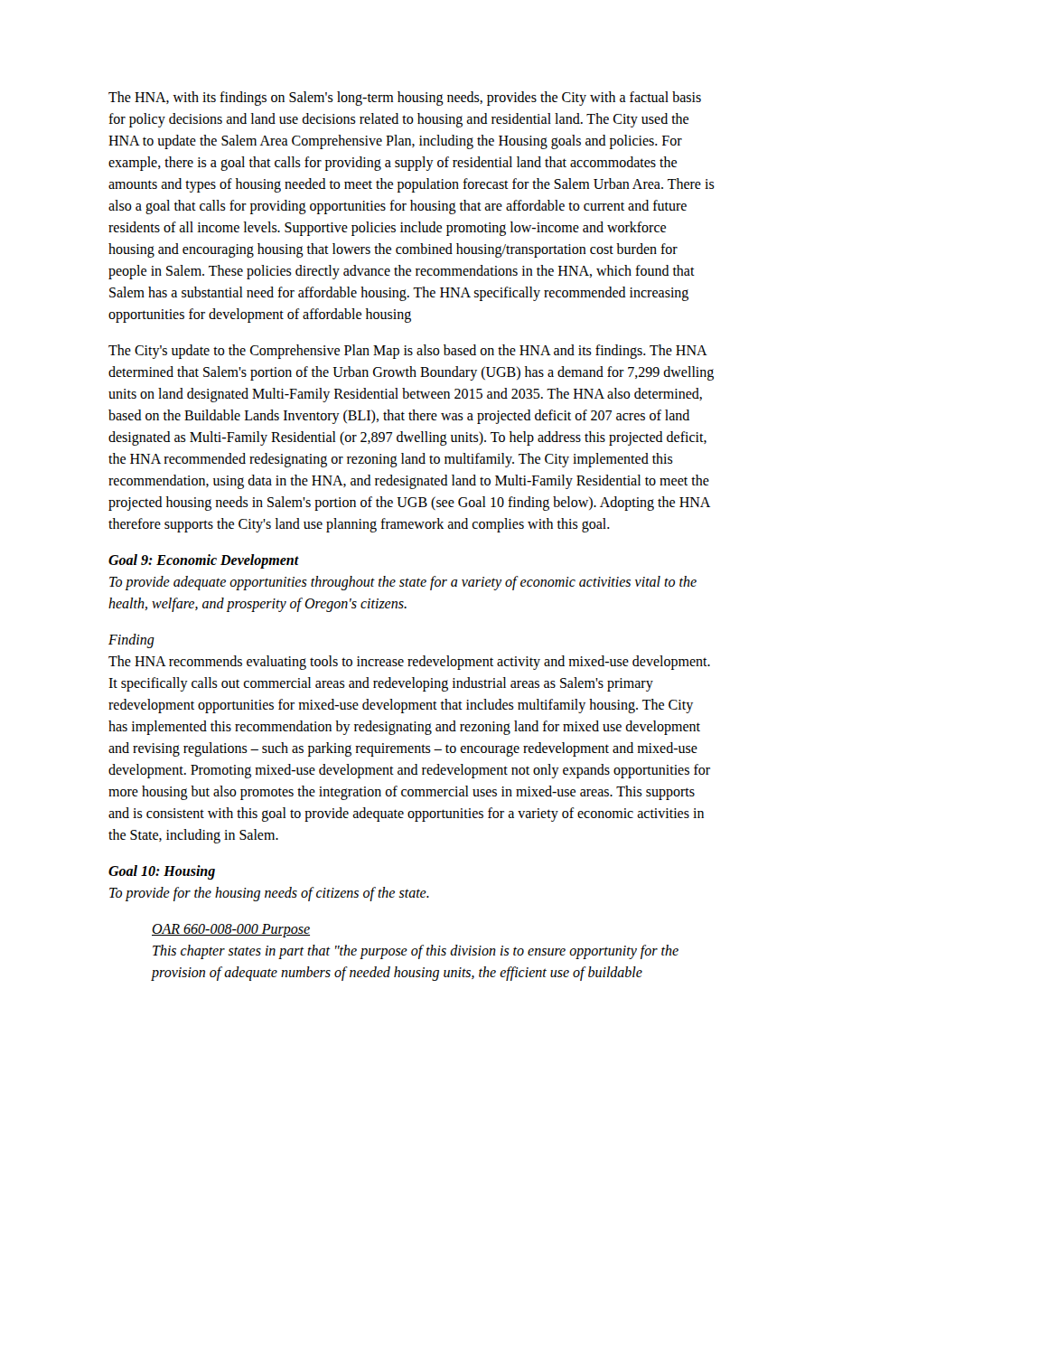The HNA, with its findings on Salem's long-term housing needs, provides the City with a factual basis for policy decisions and land use decisions related to housing and residential land. The City used the HNA to update the Salem Area Comprehensive Plan, including the Housing goals and policies. For example, there is a goal that calls for providing a supply of residential land that accommodates the amounts and types of housing needed to meet the population forecast for the Salem Urban Area. There is also a goal that calls for providing opportunities for housing that are affordable to current and future residents of all income levels. Supportive policies include promoting low-income and workforce housing and encouraging housing that lowers the combined housing/transportation cost burden for people in Salem. These policies directly advance the recommendations in the HNA, which found that Salem has a substantial need for affordable housing. The HNA specifically recommended increasing opportunities for development of affordable housing
The City's update to the Comprehensive Plan Map is also based on the HNA and its findings. The HNA determined that Salem's portion of the Urban Growth Boundary (UGB) has a demand for 7,299 dwelling units on land designated Multi-Family Residential between 2015 and 2035. The HNA also determined, based on the Buildable Lands Inventory (BLI), that there was a projected deficit of 207 acres of land designated as Multi-Family Residential (or 2,897 dwelling units). To help address this projected deficit, the HNA recommended redesignating or rezoning land to multifamily. The City implemented this recommendation, using data in the HNA, and redesignated land to Multi-Family Residential to meet the projected housing needs in Salem's portion of the UGB (see Goal 10 finding below). Adopting the HNA therefore supports the City's land use planning framework and complies with this goal.
Goal 9: Economic Development
To provide adequate opportunities throughout the state for a variety of economic activities vital to the health, welfare, and prosperity of Oregon's citizens.
Finding
The HNA recommends evaluating tools to increase redevelopment activity and mixed-use development. It specifically calls out commercial areas and redeveloping industrial areas as Salem's primary redevelopment opportunities for mixed-use development that includes multifamily housing. The City has implemented this recommendation by redesignating and rezoning land for mixed use development and revising regulations – such as parking requirements – to encourage redevelopment and mixed-use development. Promoting mixed-use development and redevelopment not only expands opportunities for more housing but also promotes the integration of commercial uses in mixed-use areas. This supports and is consistent with this goal to provide adequate opportunities for a variety of economic activities in the State, including in Salem.
Goal 10: Housing
To provide for the housing needs of citizens of the state.
OAR 660-008-000 Purpose
This chapter states in part that "the purpose of this division is to ensure opportunity for the provision of adequate numbers of needed housing units, the efficient use of buildable